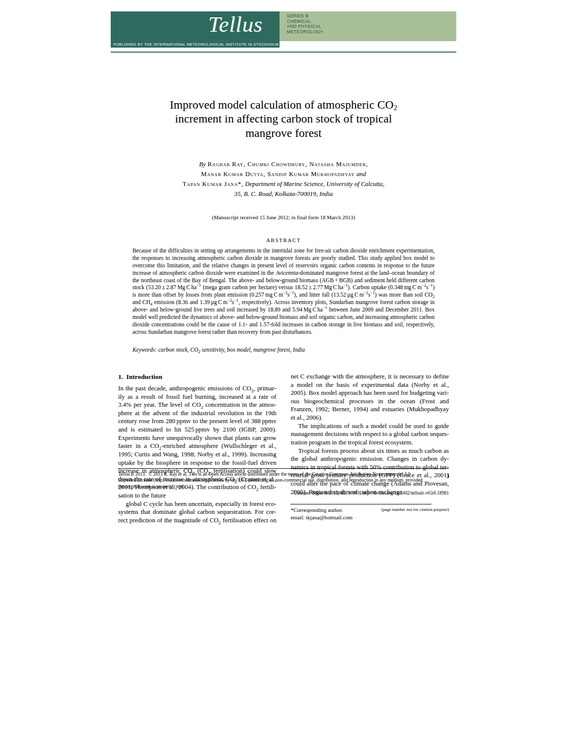Tellus
Series B
Chemical
and Physical
Meteorology
Published by the International Meteorological Institute in Stockholm
Improved model calculation of atmospheric CO2
increment in affecting carbon stock of tropical
mangrove forest
By Raghab Ray, Chumki Chowdhury, Natasha Majumder,
Manab Kumar Dutta, Sandip Kumar Mukhopadhyay and
Tapan Kumar Jana*, Department of Marine Science, University of Calcutta,
35, B. C. Road, Kolkata-700019, India
(Manuscript received 15 June 2012; in final form 18 March 2013)
ABSTRACT
Because of the difficulties in setting up arrangements in the intertidal zone for free-air carbon dioxide enrichment experimentation, the responses to increasing atmospheric carbon dioxide in mangrove forests are poorly studied. This study applied box model to overcome this limitation, and the relative changes in present level of reservoirs organic carbon contents in response to the future increase of atmospheric carbon dioxide were examined in the Avicennia-dominated mangrove forest at the land–ocean boundary of the northeast coast of the Bay of Bengal. The above- and below-ground biomass (AGB + BGB) and sediment held different carbon stock (53.20 ± 2.87 Mg C ha−1 (mega gram carbon per hectare) versus 18.52 ± 2.77 Mg C ha−1). Carbon uptake (0.348 mg C m−2s−1) is more than offset by losses from plant emission (0.257 mg C m−2s−1), and litter fall (13.52 µg C m−2s−1) was more than soil CO2 and CH4 emission (8.36 and 1.39 µg C m−2s−1, respectively). Across inventory plots, Sundarban mangrove forest carbon storage in above- and below-ground live trees and soil increased by 18.89 and 5.94 Mg C ha−1 between June 2009 and December 2011. Box model well predicted the dynamics of above- and below-ground biomass and soil organic carbon, and increasing atmospheric carbon dioxide concentrations could be the cause of 1.1- and 1.57-fold increases in carbon storage in live biomass and soil, respectively, across Sundarban mangrove forest rather than recovery from past disturbances.
Keywords: carbon stock, CO2 sensitivity, box model, mangrove forest, India
1. Introduction
In the past decade, anthropogenic emissions of CO2, primarily as a result of fossil fuel burning, increased at a rate of 3.4% per year. The level of CO2 concentration in the atmosphere at the advent of the industrial revolution in the 19th century rose from 280 ppmv to the present level of 388 ppmv and is estimated to hit 525 ppmv by 2100 (IGBP, 2009). Experiments have unequivocally shown that plants can grow faster in a CO2-enriched atmosphere (Wullschleger et al., 1995; Curtis and Wang, 1998; Norby et al., 1999). Increasing uptake by the biosphere in response to the fossil-fuel driven increase in atmospheric CO2 (CO2 fertilisation) could slow down the rate of increase in atmospheric CO2 (Cramer et al., 2001; Thompson et al., 2004). The contribution of CO2 fertilisation to the future
global C cycle has been uncertain, especially in forest ecosystems that dominate global carbon sequestration. For correct prediction of the magnitude of CO2 fertilisation effect on net C exchange with the atmosphere, it is necessary to define a model on the basis of experimental data (Norby et al., 2005). Box model approach has been used for budgeting various biogeochemical processes in the ocean (Frost and Franzen, 1992; Berner, 1994) and estuaries (Mukhopadhyay et al., 2006).
The implications of such a model could be used to guide management decisions with respect to a global carbon sequestration program in the tropical forest ecosystem.
Tropical forests process about six times as much carbon as the global anthropogenic emission. Changes in carbon dynamics in tropical forests with 50% contribution to global terrestrial gross primary production (GPP) (Grace et al., 2001) could alter the pace of climate change (Adams and Piovesan, 2005). Regional studies of carbon exchange
*Corresponding author.
email: tkjana@hotmail.com
1
Tellus B 2013. © 2013 R. Ray et al. This is an Open Access article distributed under the terms of the Creative Commons Attribution-Noncommercial 3.0 Unported License (http://creativecommons.org/licenses/by-nc/3.0/), permitting all non-commercial use, distribution, and reproduction in any medium, provided the original work is properly cited.
Citation: Tellus B 2013, 65, 18981, http://dx.doi.org/10.3402/tellusb.v65i0.18981
(page number not for citation purpose)